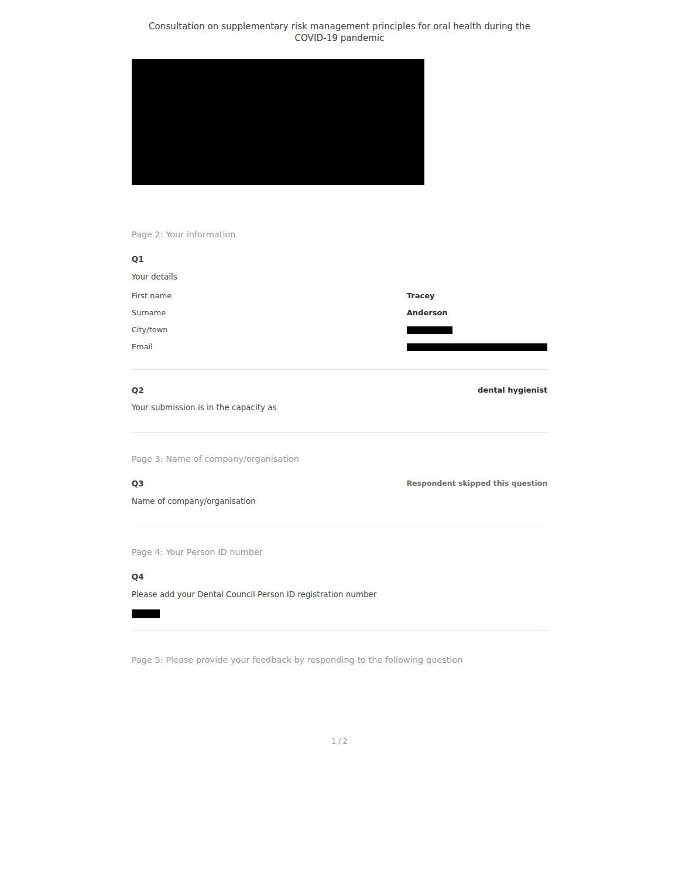Consultation on supplementary risk management principles for oral health during the COVID-19 pandemic
Page 2: Your information
Q1
Your details
First name
Tracey
Surname
Anderson
City/town
Email
dental hygienist
Q2
Your submission is in the capacity as
Page 3: Name of company/organisation
Respondent skipped this question
Q3
Name of company/organisation
Page 4: Your Person ID number
Q4
Please add your Dental Council Person ID registration number
Page 5: Please provide your feedback by responding to the following question
1 / 2